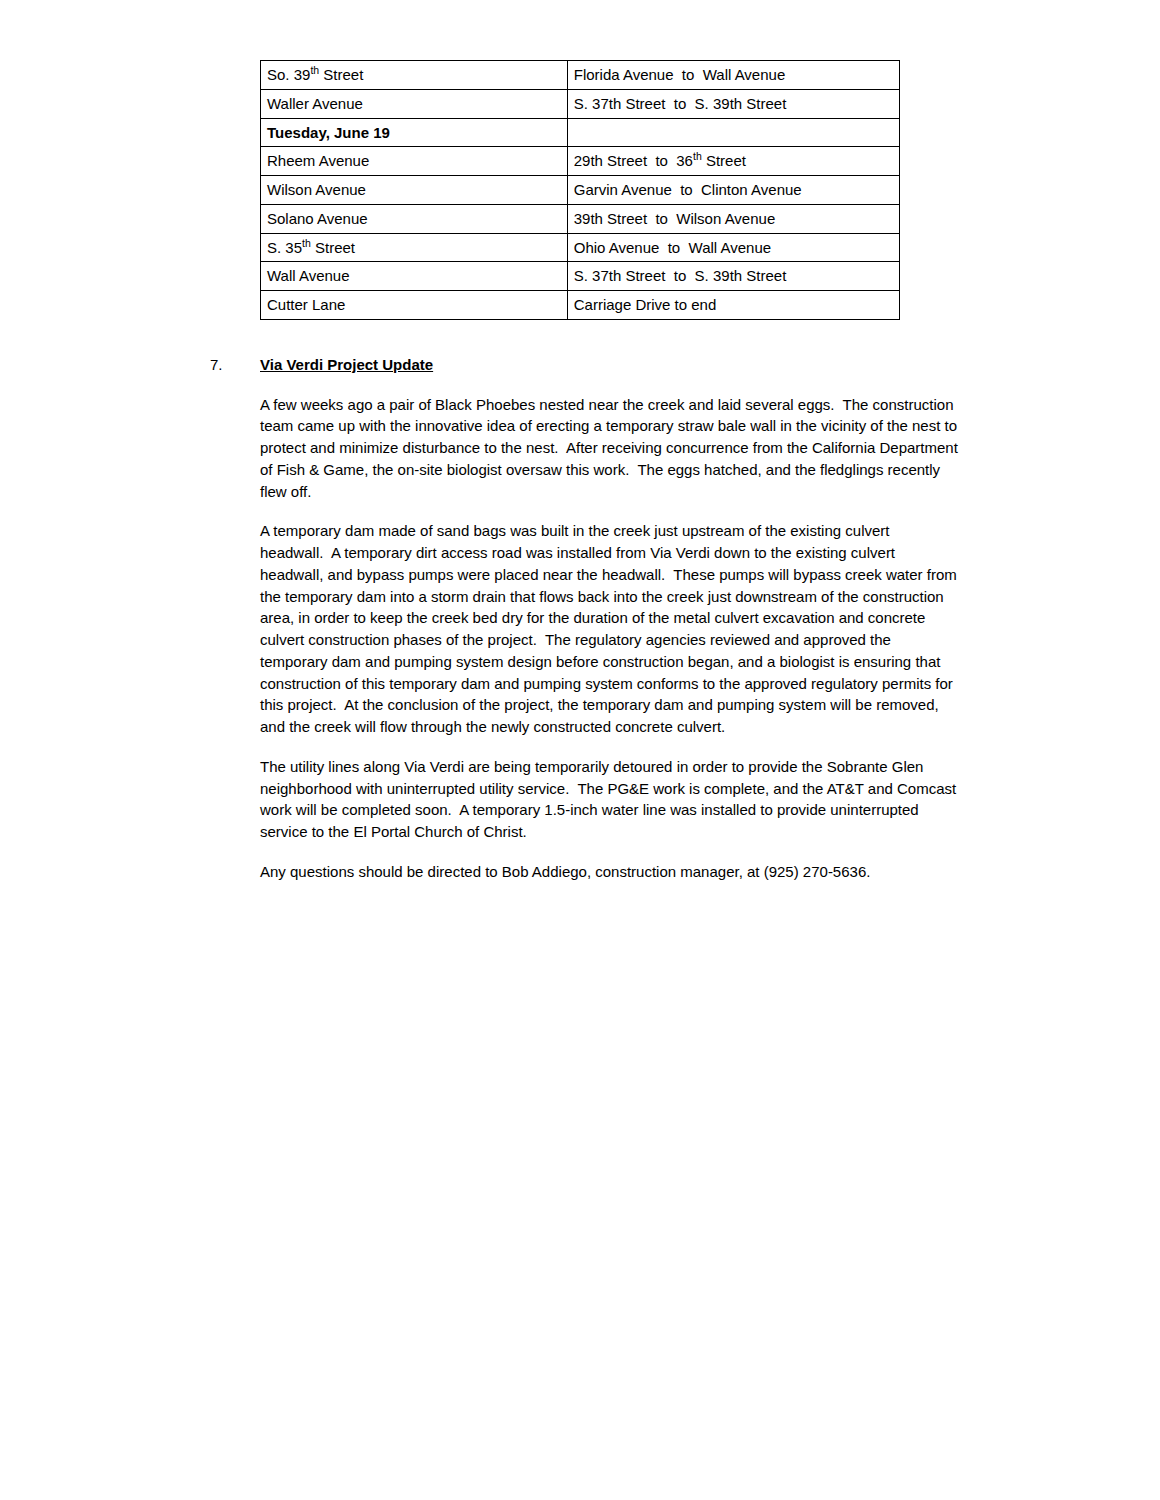| So. 39 th Street | Florida Avenue to Wall Avenue |
| Waller Avenue | S. 37th Street to S. 39th Street |
| Tuesday, June 19 | |
| Rheem Avenue | 29th Street to 36 th Street |
| Wilson Avenue | Garvin Avenue to Clinton Avenue |
| Solano Avenue | 39th Street to Wilson Avenue |
| S. 35 th Street | Ohio Avenue to Wall Avenue |
| Wall Avenue | S. 37th Street to S. 39th Street |
| Cutter Lane | Carriage Drive to end |
7.
Via Verdi Project Update
A few weeks ago a pair of Black Phoebes nested near the creek and laid several eggs. The construction team came up with the innovative idea of erecting a temporary straw bale wall in the vicinity of the nest to protect and minimize disturbance to the nest. After receiving concurrence from the California Department of Fish & Game, the on-site biologist oversaw this work. The eggs hatched, and the fledglings recently flew off.
A temporary dam made of sand bags was built in the creek just upstream of the existing culvert headwall. A temporary dirt access road was installed from Via Verdi down to the existing culvert headwall, and bypass pumps were placed near the headwall. These pumps will bypass creek water from the temporary dam into a storm drain that flows back into the creek just downstream of the construction area, in order to keep the creek bed dry for the duration of the metal culvert excavation and concrete culvert construction phases of the project. The regulatory agencies reviewed and approved the temporary dam and pumping system design before construction began, and a biologist is ensuring that construction of this temporary dam and pumping system conforms to the approved regulatory permits for this project. At the conclusion of the project, the temporary dam and pumping system will be removed, and the creek will flow through the newly constructed concrete culvert.
The utility lines along Via Verdi are being temporarily detoured in order to provide the Sobrante Glen neighborhood with uninterrupted utility service. The PG&E work is complete, and the AT&T and Comcast work will be completed soon. A temporary 1.5-inch water line was installed to provide uninterrupted service to the El Portal Church of Christ.
Any questions should be directed to Bob Addiego, construction manager, at (925) 270-5636.